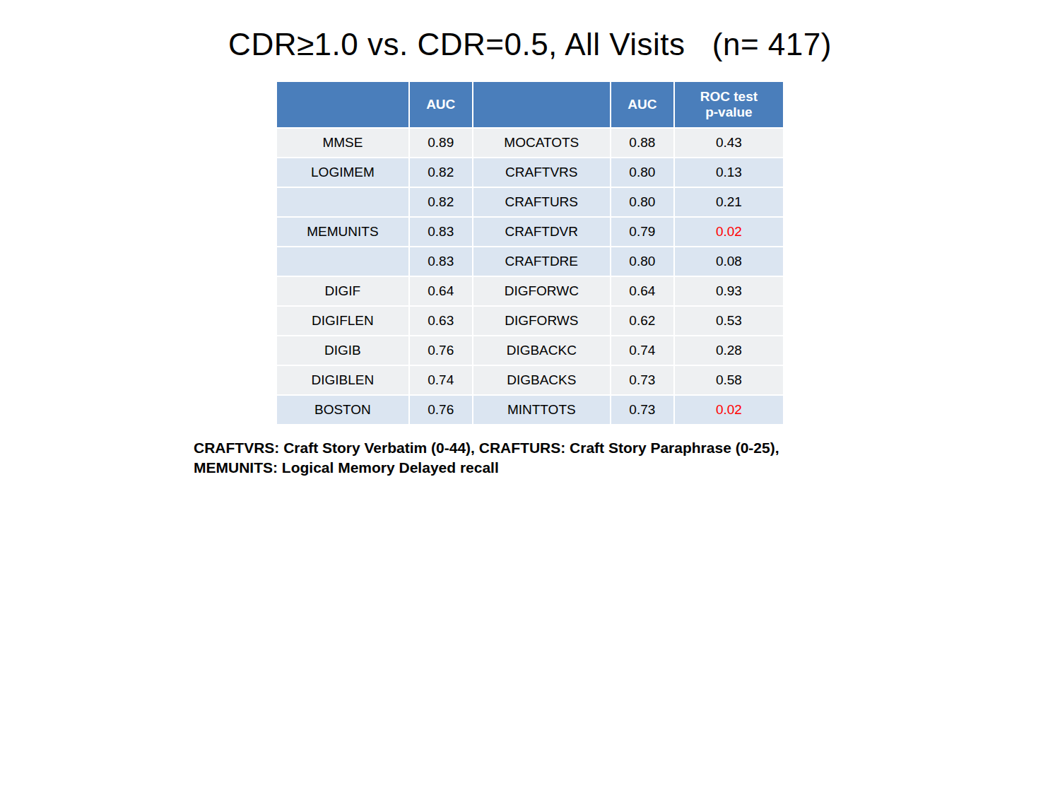CDR≥1.0 vs. CDR=0.5, All Visits (n= 417)
| | AUC | | AUC | ROC test p-value |
| --- | --- | --- | --- | --- |
| MMSE | 0.89 | MOCATOTS | 0.88 | 0.43 |
| LOGIMEM | 0.82 | CRAFTVRS | 0.80 | 0.13 |
| | 0.82 | CRAFTURS | 0.80 | 0.21 |
| MEMUNITS | 0.83 | CRAFTDVR | 0.79 | 0.02 |
| | 0.83 | CRAFTDRE | 0.80 | 0.08 |
| DIGIF | 0.64 | DIGFORWC | 0.64 | 0.93 |
| DIGIFLEN | 0.63 | DIGFORWS | 0.62 | 0.53 |
| DIGIB | 0.76 | DIGBACKC | 0.74 | 0.28 |
| DIGIBLEN | 0.74 | DIGBACKS | 0.73 | 0.58 |
| BOSTON | 0.76 | MINTTOTS | 0.73 | 0.02 |
CRAFTVRS: Craft Story Verbatim (0-44), CRAFTURS: Craft Story Paraphrase (0-25),
MEMUNITS: Logical Memory Delayed recall